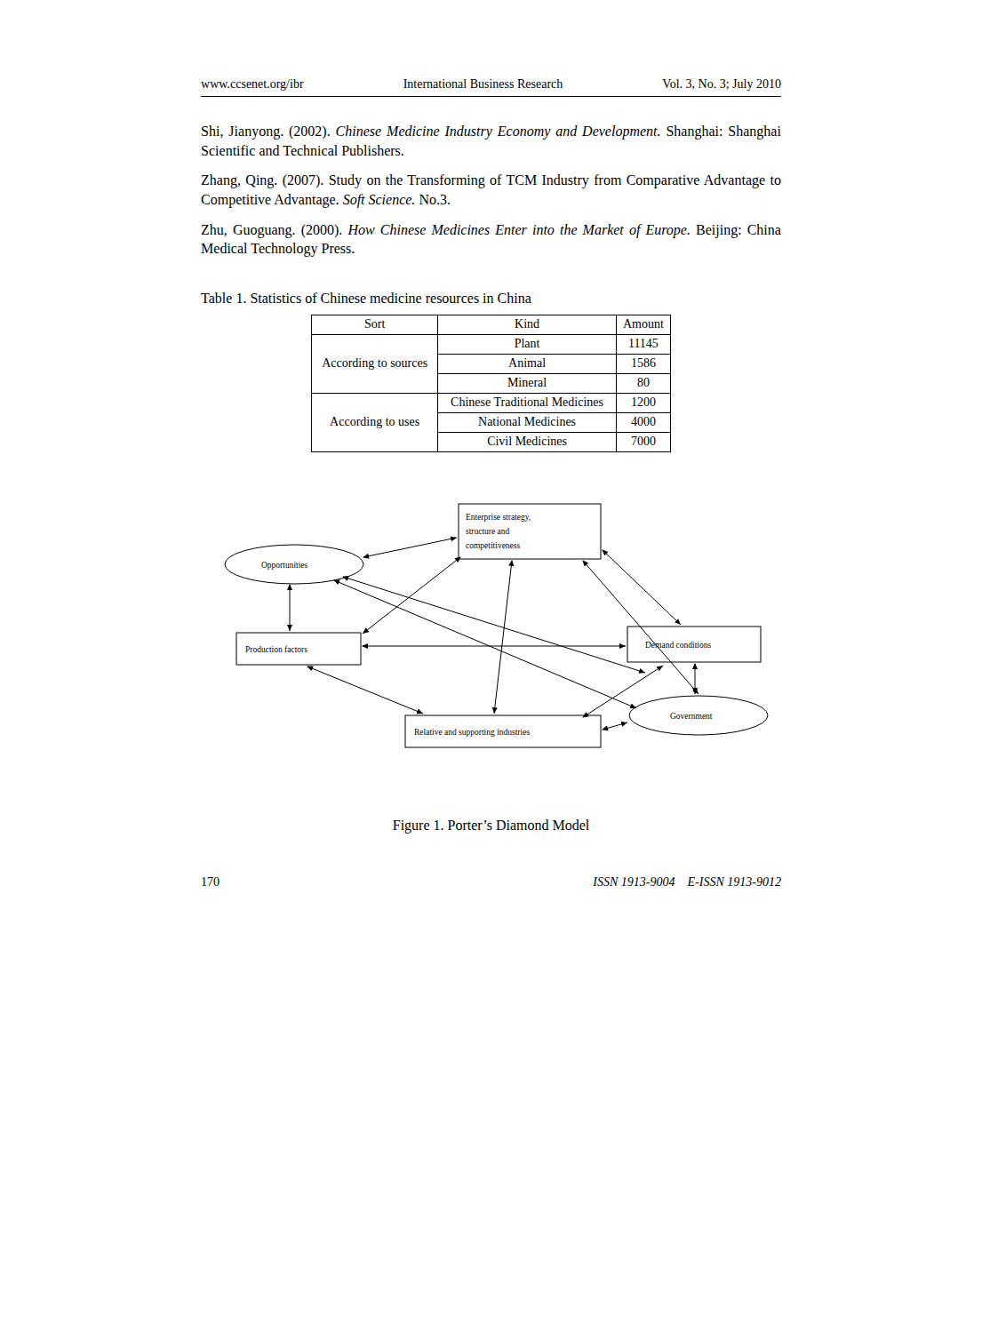www.ccsenet.org/ibr
International Business Research
Vol. 3, No. 3; July 2010
Shi, Jianyong. (2002). Chinese Medicine Industry Economy and Development. Shanghai: Shanghai Scientific and Technical Publishers.
Zhang, Qing. (2007). Study on the Transforming of TCM Industry from Comparative Advantage to Competitive Advantage. Soft Science. No.3.
Zhu, Guoguang. (2000). How Chinese Medicines Enter into the Market of Europe. Beijing: China Medical Technology Press.
Table 1. Statistics of Chinese medicine resources in China
| Sort | Kind | Amount |
| --- | --- | --- |
| According to sources | Plant | 11145 |
| Animal | 1586 |
| Mineral | 80 |
| According to uses | Chinese Traditional Medicines | 1200 |
| National Medicines | 4000 |
| Civil Medicines | 7000 |
Enterprise strategy, structure and competitiveness Opportunities Production factors Demand conditions Relative and supporting industries Government
Figure 1. Porter’s Diamond Model
170
ISSN 1913-9004 E-ISSN 1913-9012